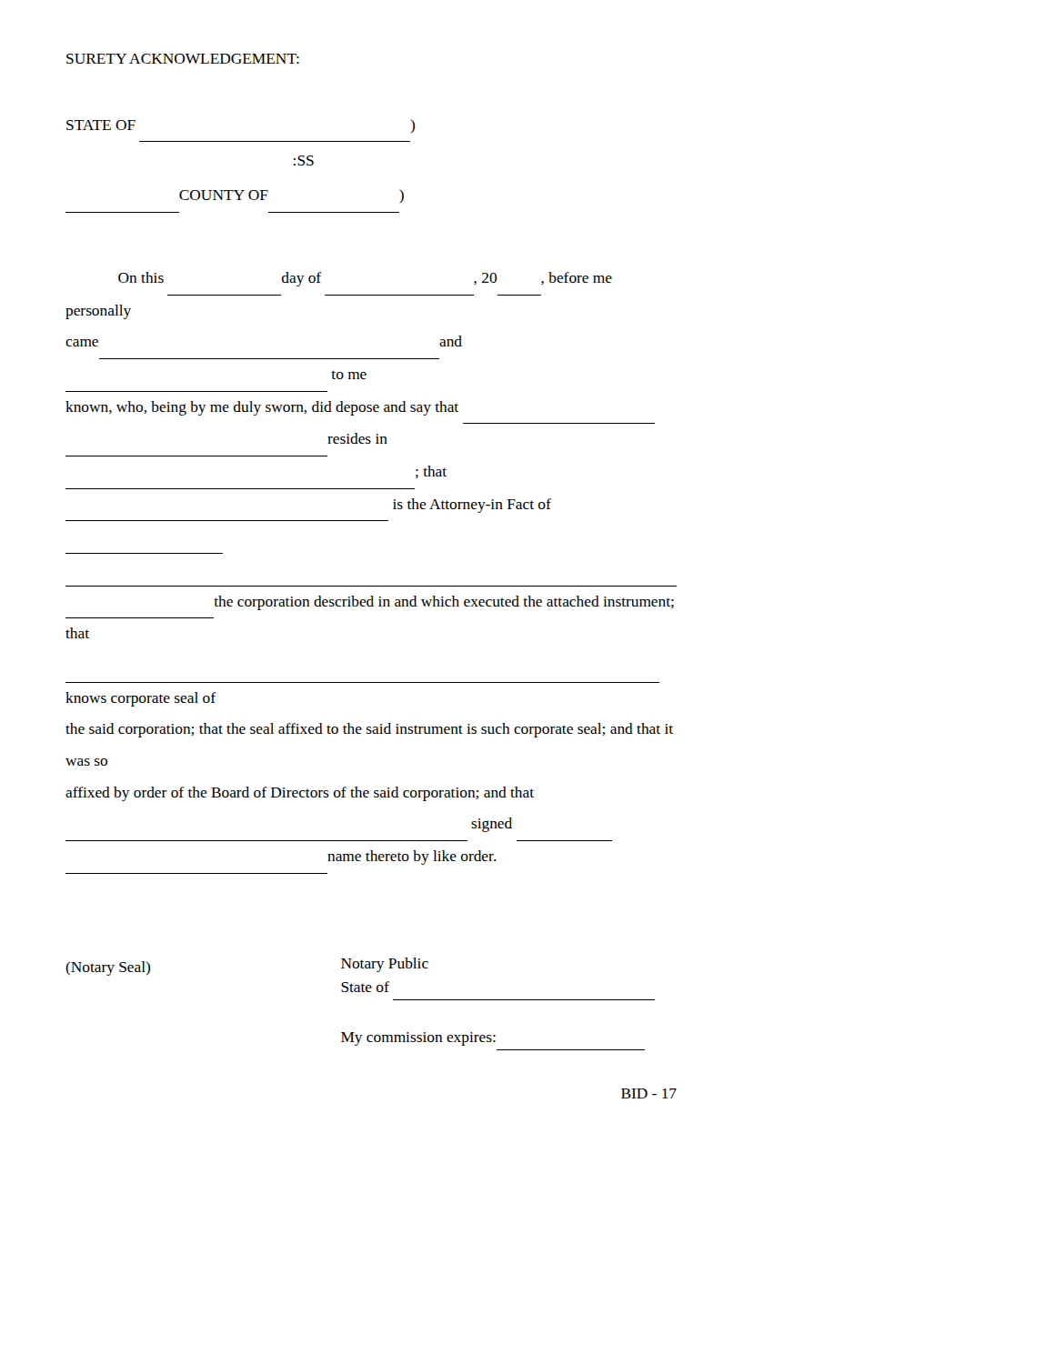SURETY ACKNOWLEDGEMENT:
STATE OF )
:SS
COUNTY OF )
On this day of , 20 , before me personally
came and to me
known, who, being by me duly sworn, did depose and say that
resides in ; that
is the Attorney-in Fact of
the corporation described in and which executed the attached instrument; that
knows corporate seal of
the said corporation; that the seal affixed to the said instrument is such corporate seal; and that it was so
affixed by order of the Board of Directors of the said corporation; and that
signed
name thereto by like order.
(Notary Seal)
Notary Public
State of
My commission expires:
BID - 17